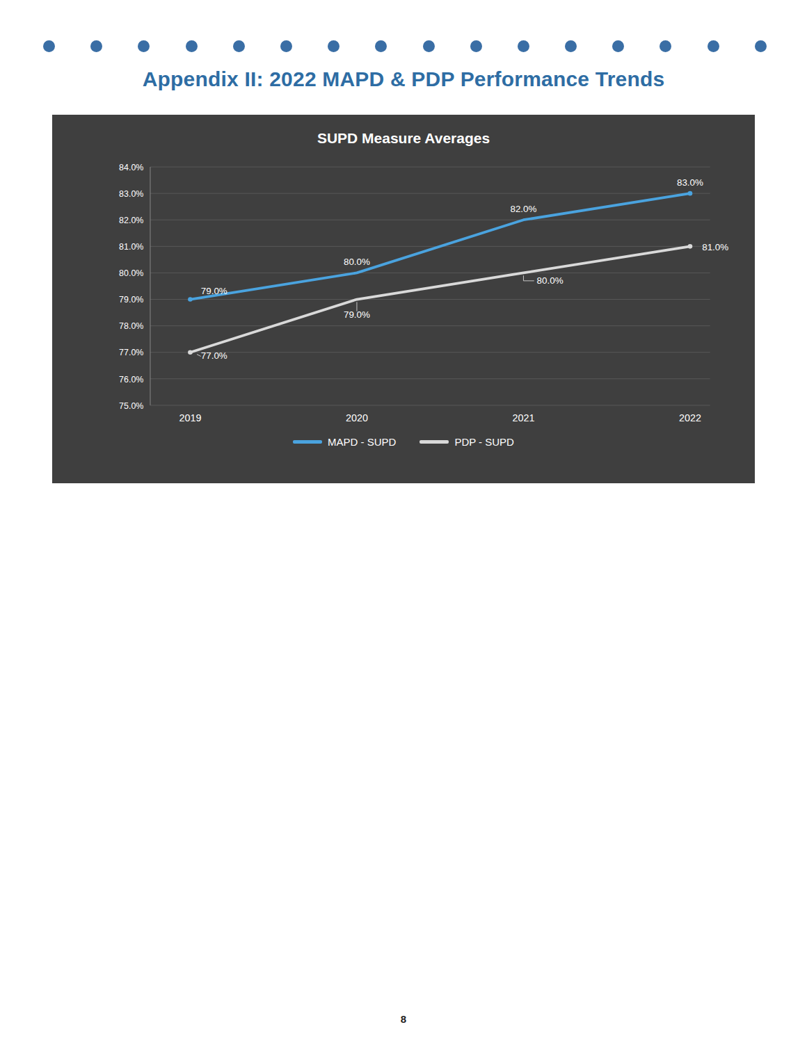Appendix II: 2022 MAPD & PDP Performance Trends
SUPD Measure Averages
Chart geometry: plot x: 120 .. 940 plot y: 20 (84.0%) .. 380 (75.0%) value -> y : y = 380 - (v - 75) * 40 75.0 -> 380 76.0 -> 340 77.0 -> 300 78.0 -> 260 79.0 -> 220 80.0 -> 180 81.0 -> 140 82.0 -> 100 83.0 -> 60 84.0 -> 20 categories x: 2019=180, 2020=430, 2021=680, 2022=930 84.0% 83.0% 82.0% 81.0% 80.0% 79.0% 78.0% 77.0% 76.0% 75.0% 2019 2020 2021 2022 79.0% 80.0% 82.0% 83.0% 77.0% 79.0% 80.0% 81.0%
MAPD - SUPD
PDP - SUPD
8